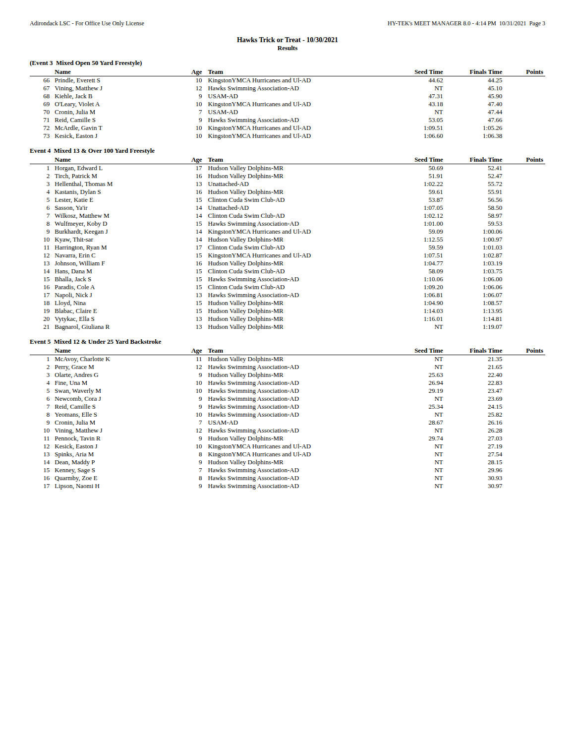Adirondack LSC - For Office Use Only License HY-TEK's MEET MANAGER 8.0 - 4:14 PM 10/31/2021 Page 3
Hawks Trick or Treat - 10/30/2021
Results
(Event 3 Mixed Open 50 Yard Freestyle)
| | Name | Age | Team | Seed Time | Finals Time | Points |
| --- | --- | --- | --- | --- | --- | --- |
| 66 | Prindle, Everett S | 10 | KingstonYMCA Hurricanes and Ul-AD | 44.62 | 44.25 | |
| 67 | Vining, Matthew J | 12 | Hawks Swimming Association-AD | NT | 45.10 | |
| 68 | Kiehle, Jack B | 9 | USAM-AD | 47.31 | 45.90 | |
| 69 | O'Leary, Violet A | 10 | KingstonYMCA Hurricanes and Ul-AD | 43.18 | 47.40 | |
| 70 | Cronin, Julia M | 7 | USAM-AD | NT | 47.44 | |
| 71 | Reid, Camille S | 9 | Hawks Swimming Association-AD | 53.05 | 47.66 | |
| 72 | McArdle, Gavin T | 10 | KingstonYMCA Hurricanes and Ul-AD | 1:09.51 | 1:05.26 | |
| 73 | Kesick, Easton J | 10 | KingstonYMCA Hurricanes and Ul-AD | 1:06.60 | 1:06.38 | |
Event 4 Mixed 13 & Over 100 Yard Freestyle
| | Name | Age | Team | Seed Time | Finals Time | Points |
| --- | --- | --- | --- | --- | --- | --- |
| 1 | Horgan, Edward L | 17 | Hudson Valley Dolphins-MR | 50.69 | 52.41 | |
| 2 | Tirch, Patrick M | 16 | Hudson Valley Dolphins-MR | 51.91 | 52.47 | |
| 3 | Hellenthal, Thomas M | 13 | Unattached-AD | 1:02.22 | 55.72 | |
| 4 | Kastanis, Dylan S | 16 | Hudson Valley Dolphins-MR | 59.61 | 55.91 | |
| 5 | Lester, Katie E | 15 | Clinton Cuda Swim Club-AD | 53.87 | 56.56 | |
| 6 | Sasson, Ya'ir | 14 | Unattached-AD | 1:07.05 | 58.50 | |
| 7 | Wilkosz, Matthew M | 14 | Clinton Cuda Swim Club-AD | 1:02.12 | 58.97 | |
| 8 | Wulfmeyer, Koby D | 15 | Hawks Swimming Association-AD | 1:01.00 | 59.53 | |
| 9 | Burkhardt, Keegan J | 14 | KingstonYMCA Hurricanes and Ul-AD | 59.09 | 1:00.06 | |
| 10 | Kyaw, Thit-sar | 14 | Hudson Valley Dolphins-MR | 1:12.55 | 1:00.97 | |
| 11 | Harrington, Ryan M | 17 | Clinton Cuda Swim Club-AD | 59.59 | 1:01.03 | |
| 12 | Navarra, Erin C | 15 | KingstonYMCA Hurricanes and Ul-AD | 1:07.51 | 1:02.87 | |
| 13 | Johnson, William F | 16 | Hudson Valley Dolphins-MR | 1:04.77 | 1:03.19 | |
| 14 | Hans, Dana M | 15 | Clinton Cuda Swim Club-AD | 58.09 | 1:03.75 | |
| 15 | Bhalla, Jack S | 15 | Hawks Swimming Association-AD | 1:10.06 | 1:06.00 | |
| 16 | Paradis, Cole A | 15 | Clinton Cuda Swim Club-AD | 1:09.20 | 1:06.06 | |
| 17 | Napoli, Nick J | 13 | Hawks Swimming Association-AD | 1:06.81 | 1:06.07 | |
| 18 | Lloyd, Nina | 15 | Hudson Valley Dolphins-MR | 1:04.90 | 1:08.57 | |
| 19 | Blabac, Claire E | 15 | Hudson Valley Dolphins-MR | 1:14.03 | 1:13.95 | |
| 20 | Vytykac, Ella S | 13 | Hudson Valley Dolphins-MR | 1:16.01 | 1:14.81 | |
| 21 | Bagnarol, Giuliana R | 13 | Hudson Valley Dolphins-MR | NT | 1:19.07 | |
Event 5 Mixed 12 & Under 25 Yard Backstroke
| | Name | Age | Team | Seed Time | Finals Time | Points |
| --- | --- | --- | --- | --- | --- | --- |
| 1 | McAvoy, Charlotte K | 11 | Hudson Valley Dolphins-MR | NT | 21.35 | |
| 2 | Perry, Grace M | 12 | Hawks Swimming Association-AD | NT | 21.65 | |
| 3 | Olarte, Andres G | 9 | Hudson Valley Dolphins-MR | 25.63 | 22.40 | |
| 4 | Fine, Una M | 10 | Hawks Swimming Association-AD | 26.94 | 22.83 | |
| 5 | Swan, Waverly M | 10 | Hawks Swimming Association-AD | 29.19 | 23.47 | |
| 6 | Newcomb, Cora J | 9 | Hawks Swimming Association-AD | NT | 23.69 | |
| 7 | Reid, Camille S | 9 | Hawks Swimming Association-AD | 25.34 | 24.15 | |
| 8 | Yeomans, Elle S | 10 | Hawks Swimming Association-AD | NT | 25.82 | |
| 9 | Cronin, Julia M | 7 | USAM-AD | 28.67 | 26.16 | |
| 10 | Vining, Matthew J | 12 | Hawks Swimming Association-AD | NT | 26.28 | |
| 11 | Pennock, Tavin R | 9 | Hudson Valley Dolphins-MR | 29.74 | 27.03 | |
| 12 | Kesick, Easton J | 10 | KingstonYMCA Hurricanes and Ul-AD | NT | 27.19 | |
| 13 | Spinks, Aria M | 8 | KingstonYMCA Hurricanes and Ul-AD | NT | 27.54 | |
| 14 | Dean, Maddy P | 9 | Hudson Valley Dolphins-MR | NT | 28.15 | |
| 15 | Kenney, Sage S | 7 | Hawks Swimming Association-AD | NT | 29.96 | |
| 16 | Quarmby, Zoe E | 8 | Hawks Swimming Association-AD | NT | 30.93 | |
| 17 | Lipson, Naomi H | 9 | Hawks Swimming Association-AD | NT | 30.97 | |